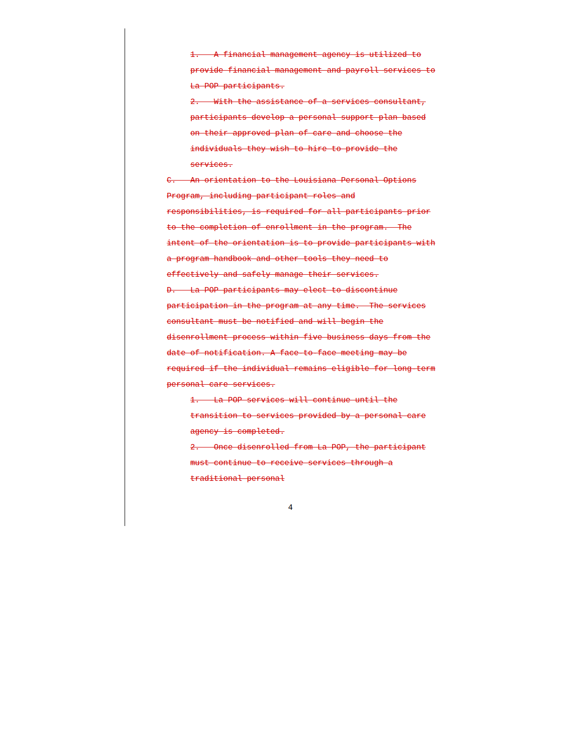1. A financial management agency is utilized to provide financial management and payroll services to La POP participants.
2. With the assistance of a services consultant, participants develop a personal support plan based on their approved plan of care and choose the individuals they wish to hire to provide the services.
C. An orientation to the Louisiana Personal Options Program, including participant roles and responsibilities, is required for all participants prior to the completion of enrollment in the program. The intent of the orientation is to provide participants with a program handbook and other tools they need to effectively and safely manage their services.
D. La POP participants may elect to discontinue participation in the program at any time. The services consultant must be notified and will begin the disenrollment process within five business days from the date of notification. A face-to-face meeting may be required if the individual remains eligible for long-term personal care services.
1. La POP services will continue until the transition to services provided by a personal care agency is completed.
2. Once disenrolled from La POP, the participant must continue to receive services through a traditional personal
4